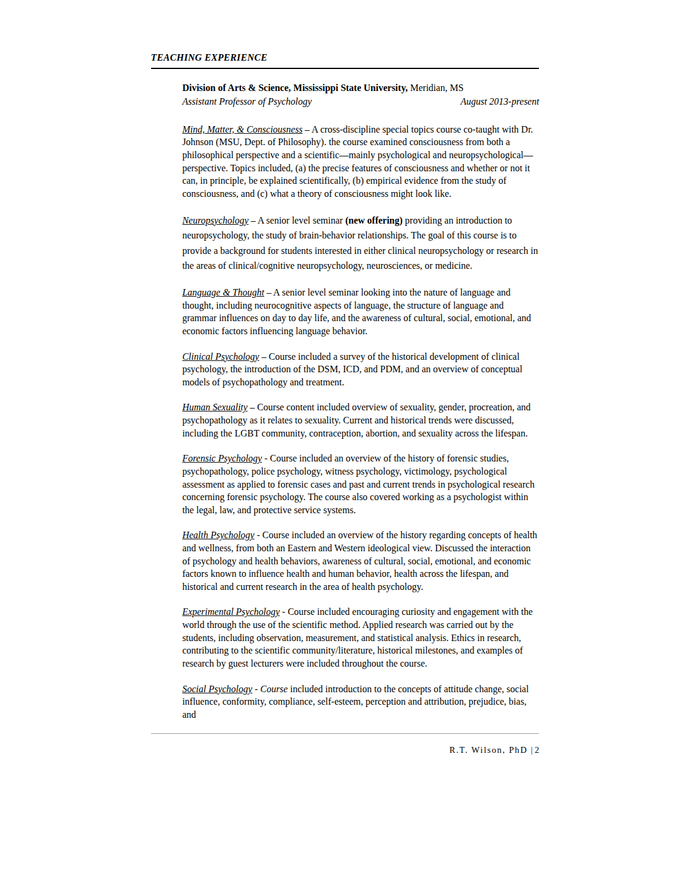Teaching Experience
Division of Arts & Science, Mississippi State University, Meridian, MS
Assistant Professor of Psychology August 2013-present
Mind, Matter, & Consciousness – A cross-discipline special topics course co-taught with Dr. Johnson (MSU, Dept. of Philosophy). the course examined consciousness from both a philosophical perspective and a scientific—mainly psychological and neuropsychological—perspective. Topics included, (a) the precise features of consciousness and whether or not it can, in principle, be explained scientifically, (b) empirical evidence from the study of consciousness, and (c) what a theory of consciousness might look like.
Neuropsychology – A senior level seminar (new offering) providing an introduction to neuropsychology, the study of brain-behavior relationships. The goal of this course is to provide a background for students interested in either clinical neuropsychology or research in the areas of clinical/cognitive neuropsychology, neurosciences, or medicine.
Language & Thought – A senior level seminar looking into the nature of language and thought, including neurocognitive aspects of language, the structure of language and grammar influences on day to day life, and the awareness of cultural, social, emotional, and economic factors influencing language behavior.
Clinical Psychology – Course included a survey of the historical development of clinical psychology, the introduction of the DSM, ICD, and PDM, and an overview of conceptual models of psychopathology and treatment.
Human Sexuality – Course content included overview of sexuality, gender, procreation, and psychopathology as it relates to sexuality. Current and historical trends were discussed, including the LGBT community, contraception, abortion, and sexuality across the lifespan.
Forensic Psychology - Course included an overview of the history of forensic studies, psychopathology, police psychology, witness psychology, victimology, psychological assessment as applied to forensic cases and past and current trends in psychological research concerning forensic psychology. The course also covered working as a psychologist within the legal, law, and protective service systems.
Health Psychology - Course included an overview of the history regarding concepts of health and wellness, from both an Eastern and Western ideological view. Discussed the interaction of psychology and health behaviors, awareness of cultural, social, emotional, and economic factors known to influence health and human behavior, health across the lifespan, and historical and current research in the area of health psychology.
Experimental Psychology - Course included encouraging curiosity and engagement with the world through the use of the scientific method. Applied research was carried out by the students, including observation, measurement, and statistical analysis. Ethics in research, contributing to the scientific community/literature, historical milestones, and examples of research by guest lecturers were included throughout the course.
Social Psychology - Course included introduction to the concepts of attitude change, social influence, conformity, compliance, self-esteem, perception and attribution, prejudice, bias, and
R.T. Wilson, PhD | 2